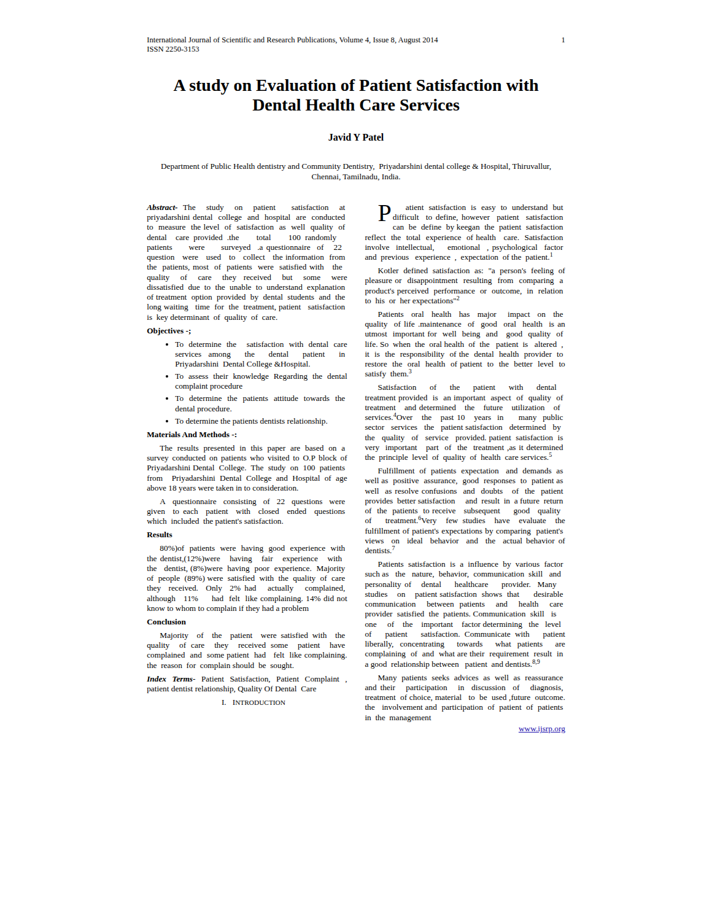International Journal of Scientific and Research Publications, Volume 4, Issue 8, August 2014 ISSN 2250-3153 1
A study on Evaluation of Patient Satisfaction with Dental Health Care Services
Javid Y Patel
Department of Public Health dentistry and Community Dentistry, Priyadarshini dental college & Hospital, Thiruvallur, Chennai, Tamilnadu, India.
Abstract- The study on patient satisfaction at priyadarshini dental college and hospital are conducted to measure the level of satisfaction as well quality of dental care provided .the total 100 randomly patients were surveyed .a questionnaire of 22 question were used to collect the information from the patients, most of patients were satisfied with the quality of care they received but some were dissatisfied due to the unable to understand explanation of treatment option provided by dental students and the long waiting time for the treatment, patient satisfaction is key determinant of quality of care.
Objectives -;
To determine the satisfaction with dental care services among the dental patient in Priyadarshini Dental College &Hospital.
To assess their knowledge Regarding the dental complaint procedure
To determine the patients attitude towards the dental procedure.
To determine the patients dentists relationship.
Materials And Methods -:
The results presented in this paper are based on a survey conducted on patients who visited to O.P block of Priyadarshini Dental College. The study on 100 patients from Priyadarshini Dental College and Hospital of age above 18 years were taken in to consideration.
A questionnaire consisting of 22 questions were given to each patient with closed ended questions which included the patient's satisfaction.
Results
80%)of patients were having good experience with the dentist,(12%)were having fair experience with the dentist, (8%)were having poor experience. Majority of people (89%) were satisfied with the quality of care they received. Only 2% had actually complained, although 11% had felt like complaining. 14% did not know to whom to complain if they had a problem
Conclusion
Majority of the patient were satisfied with the quality of care they received some patient have complained and some patient had felt like complaining. the reason for complain should be sought.
Index Terms- Patient Satisfaction, Patient Complaint , patient dentist relationship, Quality Of Dental Care
I. INTRODUCTION
Patient satisfaction is easy to understand but difficult to define, however patient satisfaction can be define by keegan the patient satisfaction reflect the total experience of health care. Satisfaction involve intellectual, emotional , psychological factor and previous experience , expectation of the patient.1
Kotler defined satisfaction as: "a person's feeling of pleasure or disappointment resulting from comparing a product's perceived performance or outcome, in relation to his or her expectations"2
Patients oral health has major impact on the quality of life .maintenance of good oral health is an utmost important for well being and good quality of life. So when the oral health of the patient is altered , it is the responsibility of the dental health provider to restore the oral health of patient to the better level to satisfy them.3
Satisfaction of the patient with dental treatment provided is an important aspect of quality of treatment and determined the future utilization of services.4Over the past 10 years in many public sector services the patient satisfaction determined by the quality of service provided. patient satisfaction is very important part of the treatment ,as it determined the principle level of quality of health care services.5
Fulfillment of patients expectation and demands as well as positive assurance, good responses to patient as well as resolve confusions and doubts of the patient provides better satisfaction and result in a future return of the patients to receive subsequent good quality of treatment.6Very few studies have evaluate the fulfillment of patient's expectations by comparing patient's views on ideal behavior and the actual behavior of dentists.7
Patients satisfaction is a influence by various factor such as the nature, behavior, communication skill and personality of dental healthcare provider. Many studies on patient satisfaction shows that desirable communication between patients and health care provider satisfied the patients. Communication skill is one of the important factor determining the level of patient satisfaction. Communicate with patient liberally, concentrating towards what patients are complaining of and what are their requirement result in a good relationship between patient and dentists.8,9
Many patients seeks advices as well as reassurance and their participation in discussion of diagnosis, treatment of choice, material to be used ,future outcome. the involvement and participation of patient of patients in the management
www.ijsrp.org